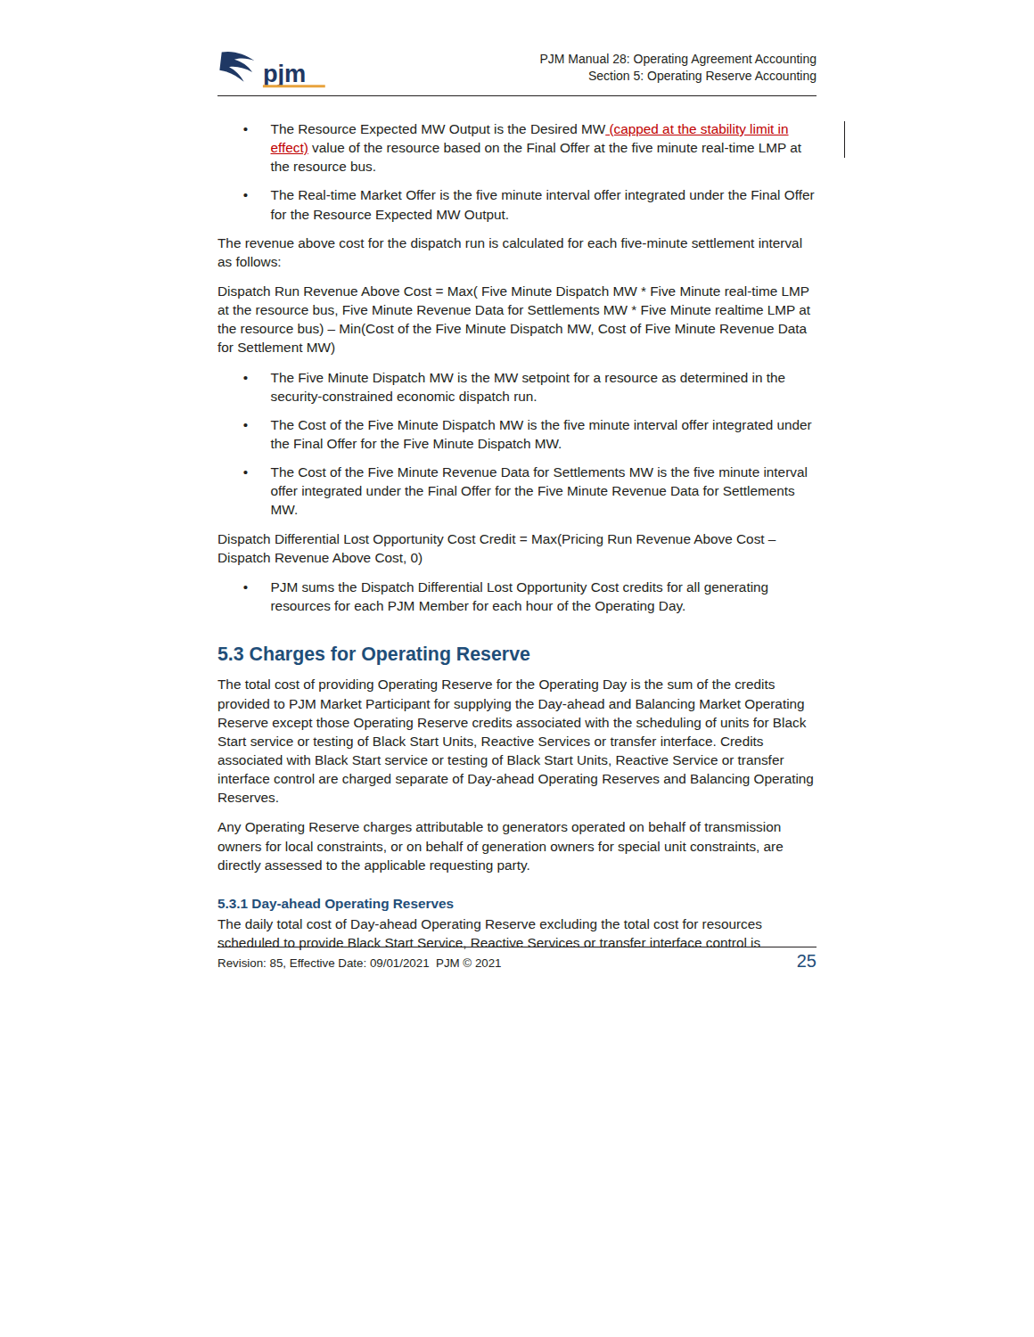pjm
PJM Manual 28: Operating Agreement Accounting
Section 5: Operating Reserve Accounting
The Resource Expected MW Output is the Desired MW (capped at the stability limit in effect) value of the resource based on the Final Offer at the five minute real-time LMP at the resource bus.
The Real-time Market Offer is the five minute interval offer integrated under the Final Offer for the Resource Expected MW Output.
The revenue above cost for the dispatch run is calculated for each five-minute settlement interval as follows:
Dispatch Run Revenue Above Cost = Max( Five Minute Dispatch MW * Five Minute real-time LMP at the resource bus, Five Minute Revenue Data for Settlements MW * Five Minute realtime LMP at the resource bus) – Min(Cost of the Five Minute Dispatch MW, Cost of Five Minute Revenue Data for Settlement MW)
The Five Minute Dispatch MW is the MW setpoint for a resource as determined in the security-constrained economic dispatch run.
The Cost of the Five Minute Dispatch MW is the five minute interval offer integrated under the Final Offer for the Five Minute Dispatch MW.
The Cost of the Five Minute Revenue Data for Settlements MW is the five minute interval offer integrated under the Final Offer for the Five Minute Revenue Data for Settlements
MW.
Dispatch Differential Lost Opportunity Cost Credit = Max(Pricing Run Revenue Above Cost – Dispatch Revenue Above Cost, 0)
PJM sums the Dispatch Differential Lost Opportunity Cost credits for all generating resources for each PJM Member for each hour of the Operating Day.
5.3 Charges for Operating Reserve
The total cost of providing Operating Reserve for the Operating Day is the sum of the credits provided to PJM Market Participant for supplying the Day-ahead and Balancing Market Operating Reserve except those Operating Reserve credits associated with the scheduling of units for Black Start service or testing of Black Start Units, Reactive Services or transfer interface. Credits associated with Black Start service or testing of Black Start Units, Reactive Service or transfer interface control are charged separate of Day-ahead Operating Reserves and Balancing Operating Reserves.
Any Operating Reserve charges attributable to generators operated on behalf of transmission owners for local constraints, or on behalf of generation owners for special unit constraints, are directly assessed to the applicable requesting party.
5.3.1 Day-ahead Operating Reserves
The daily total cost of Day-ahead Operating Reserve excluding the total cost for resources scheduled to provide Black Start Service, Reactive Services or transfer interface control is
Revision: 85, Effective Date: 09/01/2021 PJM © 2021
25